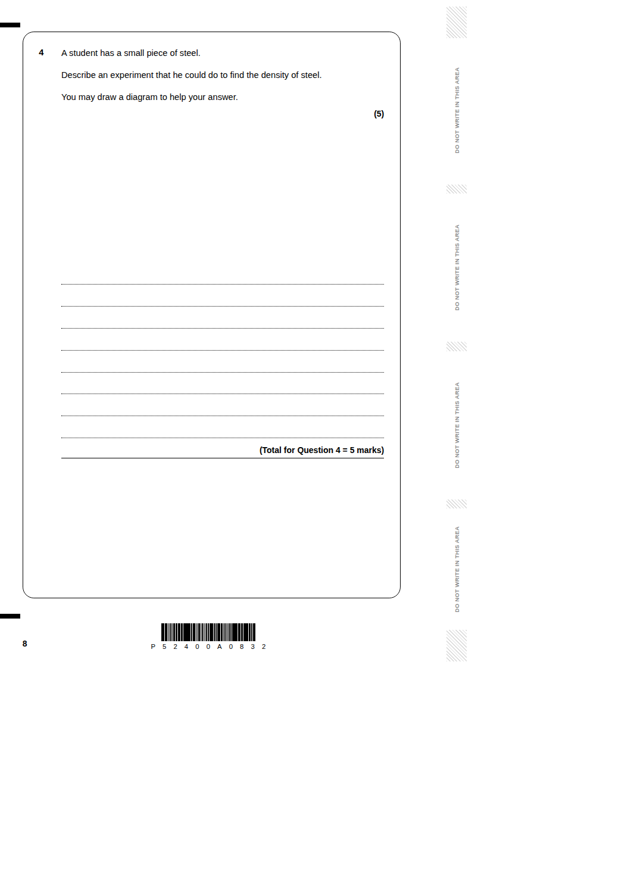DO NOT WRITE IN THIS AREA
DO NOT WRITE IN THIS AREA
DO NOT WRITE IN THIS AREA
DO NOT WRITE IN THIS AREA
4
A student has a small piece of steel.
Describe an experiment that he could do to find the density of steel.
You may draw a diagram to help your answer.
(5)
(Total for Question 4 = 5 marks)
8
P52400A0832